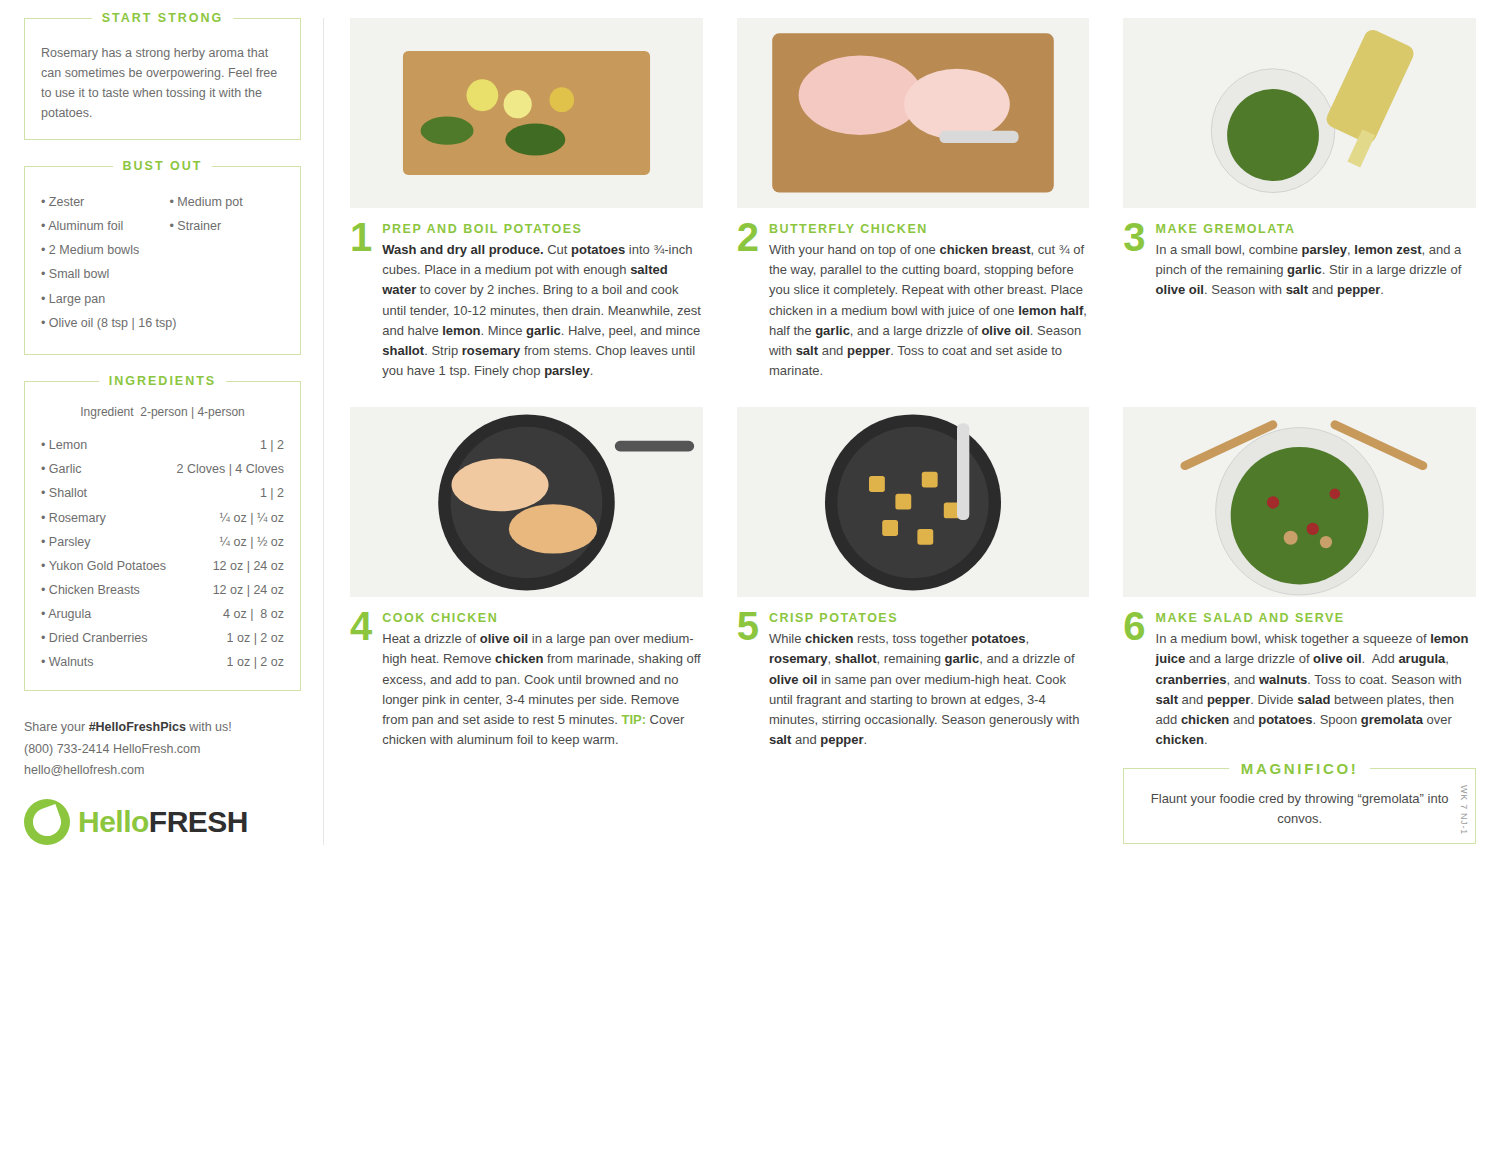START STRONG
Rosemary has a strong herby aroma that can sometimes be overpowering. Feel free to use it to taste when tossing it with the potatoes.
BUST OUT
Zester
Aluminum foil
Medium pot
Strainer
2 Medium bowls
Small bowl
Large pan
Olive oil (8 tsp | 16 tsp)
INGREDIENTS
Ingredient 2-person | 4-person
| Lemon | 1 / 2 |
| Garlic | 2 Cloves / 4 Cloves |
| Shallot | 1 / 2 |
| Rosemary | ¼ oz / ¼ oz |
| Parsley | ¼ oz / ½ oz |
| Yukon Gold Potatoes | 12 oz / 24 oz |
| Chicken Breasts | 12 oz / 24 oz |
| Arugula | 4 oz / 8 oz |
| Dried Cranberries | 1 oz / 2 oz |
| Walnuts | 1 oz / 2 oz |
Share your #HelloFreshPics with us!
(800) 733-2414 HelloFresh.com
hello@hellofresh.com
Hello FRESH
1
PREP AND BOIL POTATOES
Wash and dry all produce. Cut potatoes into ¾-inch cubes. Place in a medium pot with enough salted water to cover by 2 inches. Bring to a boil and cook until tender, 10-12 minutes, then drain. Meanwhile, zest and halve lemon. Mince garlic. Halve, peel, and mince shallot. Strip rosemary from stems. Chop leaves until you have 1 tsp. Finely chop parsley.
2
BUTTERFLY CHICKEN
With your hand on top of one chicken breast, cut ¾ of the way, parallel to the cutting board, stopping before you slice it completely. Repeat with other breast. Place chicken in a medium bowl with juice of one lemon half, half the garlic, and a large drizzle of olive oil. Season with salt and pepper. Toss to coat and set aside to marinate.
3
MAKE GREMOLATA
In a small bowl, combine parsley, lemon zest, and a pinch of the remaining garlic. Stir in a large drizzle of olive oil. Season with salt and pepper.
4
COOK CHICKEN
Heat a drizzle of olive oil in a large pan over medium-high heat. Remove chicken from marinade, shaking off excess, and add to pan. Cook until browned and no longer pink in center, 3-4 minutes per side. Remove from pan and set aside to rest 5 minutes. TIP: Cover chicken with aluminum foil to keep warm.
5
CRISP POTATOES
While chicken rests, toss together potatoes, rosemary, shallot, remaining garlic, and a drizzle of olive oil in same pan over medium-high heat. Cook until fragrant and starting to brown at edges, 3-4 minutes, stirring occasionally. Season generously with salt and pepper.
6
MAKE SALAD AND SERVE
In a medium bowl, whisk together a squeeze of lemon juice and a large drizzle of olive oil. Add arugula, cranberries, and walnuts. Toss to coat. Season with salt and pepper. Divide salad between plates, then add chicken and potatoes. Spoon gremolata over chicken.
MAGNIFICO!
Flaunt your foodie cred by throwing “gremolata” into convos.
WK 7 NJ-1